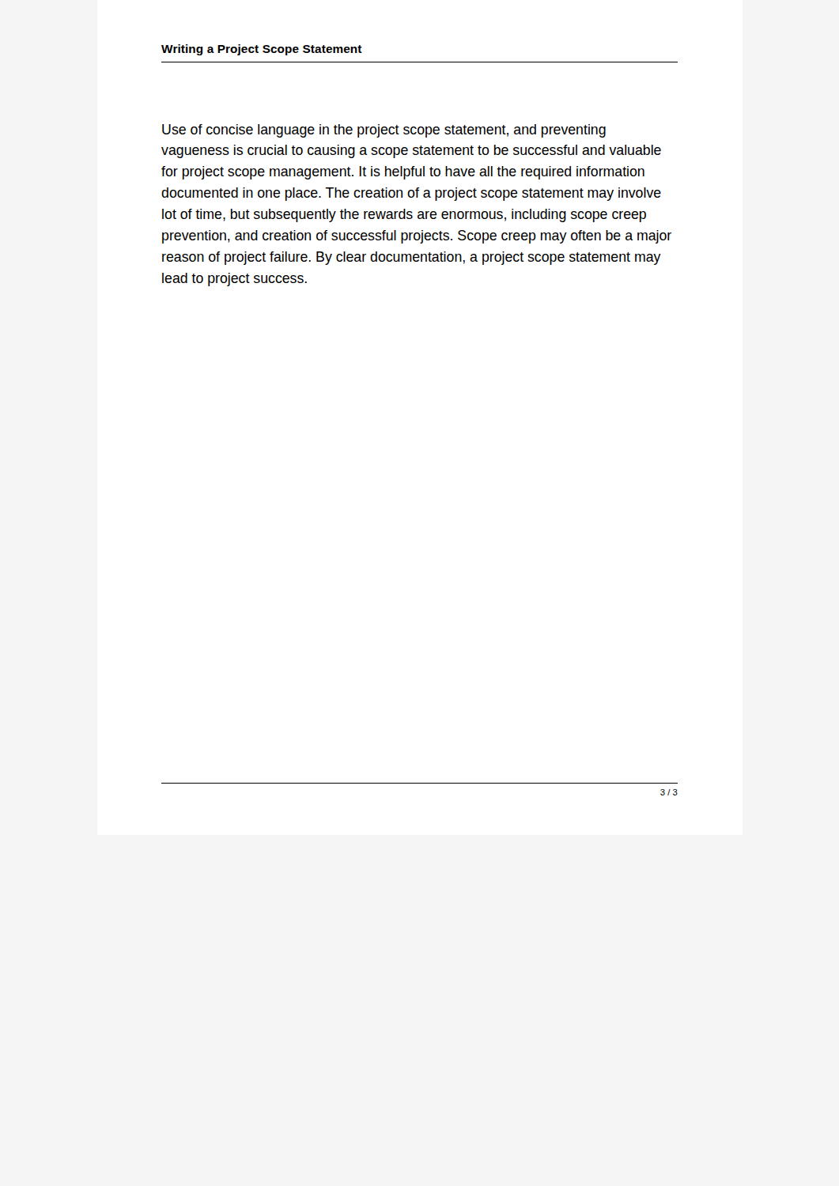Writing a Project Scope Statement
Use of concise language in the project scope statement, and preventing vagueness is crucial to causing a scope statement to be successful and valuable for project scope management. It is helpful to have all the required information documented in one place. The creation of a project scope statement may involve lot of time, but subsequently the rewards are enormous, including scope creep prevention, and creation of successful projects. Scope creep may often be a major reason of project failure. By clear documentation, a project scope statement may lead to project success.
3 / 3